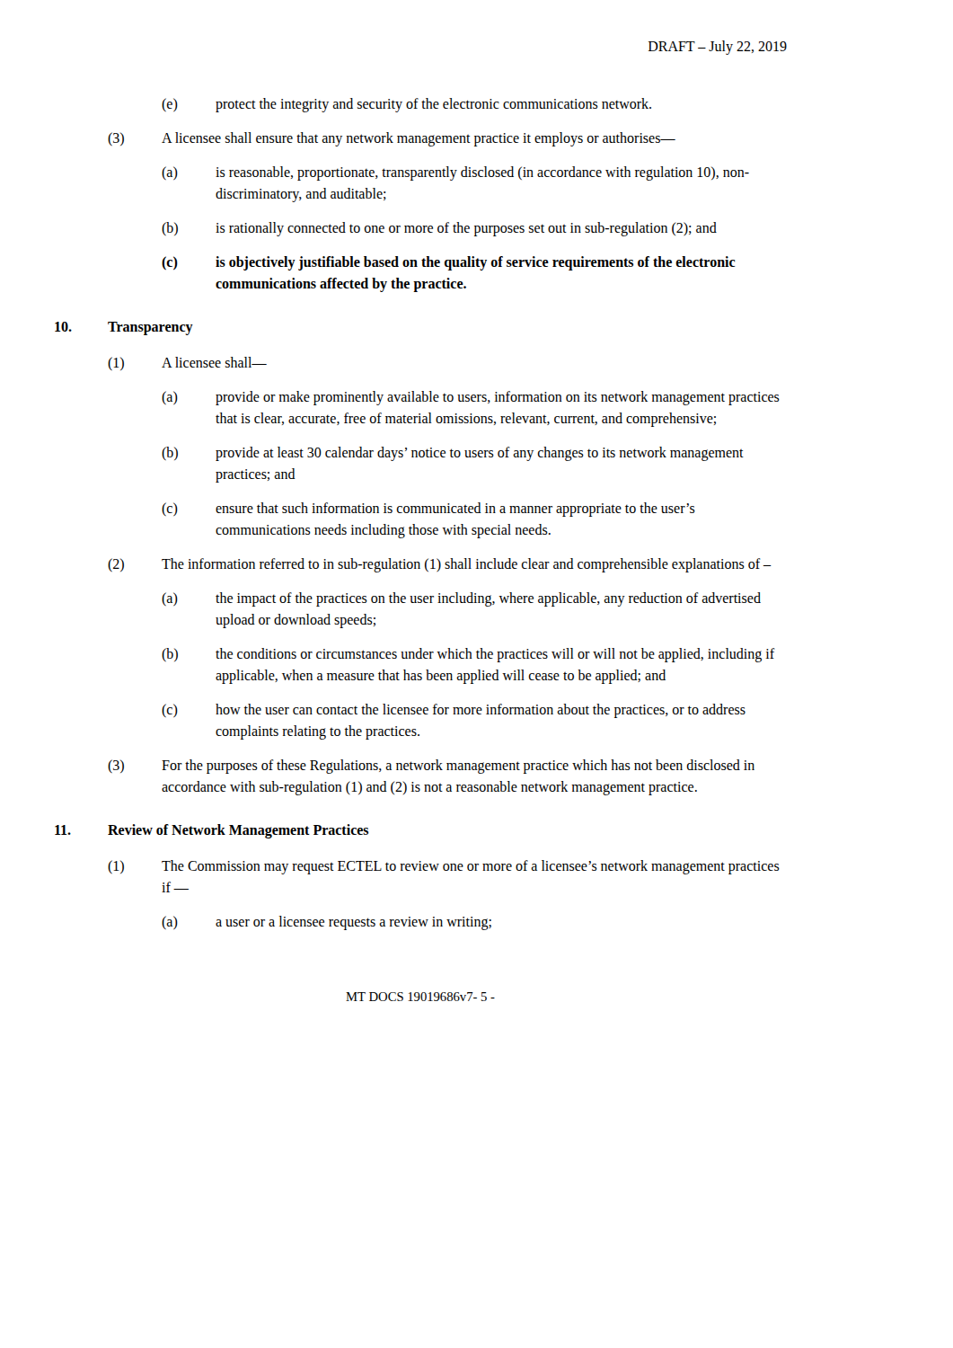DRAFT – July 22, 2019
(e)
protect the integrity and security of the electronic communications network.
(3)
A licensee shall ensure that any network management practice it employs or authorises—
(a)
is reasonable, proportionate, transparently disclosed (in accordance with regulation 10), non-discriminatory, and auditable;
(b)
is rationally connected to one or more of the purposes set out in sub-regulation (2); and
(c)
is objectively justifiable based on the quality of service requirements of the electronic communications affected by the practice.
10.
Transparency
(1)
A licensee shall—
(a)
provide or make prominently available to users, information on its network management practices that is clear, accurate, free of material omissions, relevant, current, and comprehensive;
(b)
provide at least 30 calendar days’ notice to users of any changes to its network management practices; and
(c)
ensure that such information is communicated in a manner appropriate to the user’s communications needs including those with special needs.
(2)
The information referred to in sub-regulation (1) shall include clear and comprehensible explanations of –
(a)
the impact of the practices on the user including, where applicable, any reduction of advertised upload or download speeds;
(b)
the conditions or circumstances under which the practices will or will not be applied, including if applicable, when a measure that has been applied will cease to be applied; and
(c)
how the user can contact the licensee for more information about the practices, or to address complaints relating to the practices.
(3)
For the purposes of these Regulations, a network management practice which has not been disclosed in accordance with sub-regulation (1) and (2) is not a reasonable network management practice.
11.
Review of Network Management Practices
(1)
The Commission may request ECTEL to review one or more of a licensee’s network management practices if —
(a)
a user or a licensee requests a review in writing;
MT DOCS 19019686v7- 5 -